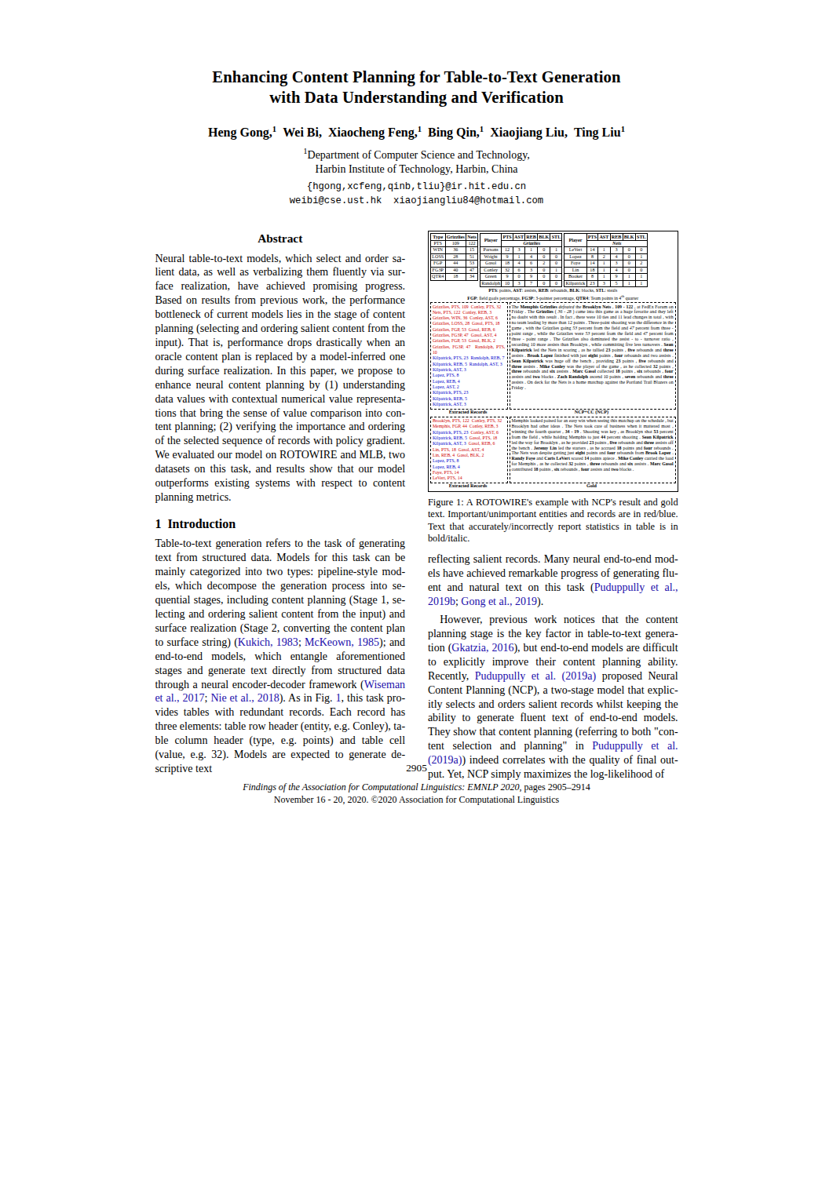Enhancing Content Planning for Table-to-Text Generation
with Data Understanding and Verification
Heng Gong,1 Wei Bi, Xiaocheng Feng,1 Bing Qin,1 Xiaojiang Liu, Ting Liu1
1Department of Computer Science and Technology,
Harbin Institute of Technology, Harbin, China
{hgong,xcfeng,qinb,tliu}@ir.hit.edu.cn
weibi@cse.ust.hk xiaojiangliu84@hotmail.com
Abstract
Neural table-to-text models, which select and order salient data, as well as verbalizing them fluently via surface realization, have achieved promising progress. Based on results from previous work, the performance bottleneck of current models lies in the stage of content planning (selecting and ordering salient content from the input). That is, performance drops drastically when an oracle content plan is replaced by a model-inferred one during surface realization. In this paper, we propose to enhance neural content planning by (1) understanding data values with contextual numerical value representations that bring the sense of value comparison into content planning; (2) verifying the importance and ordering of the selected sequence of records with policy gradient. We evaluated our model on ROTOWIRE and MLB, two datasets on this task, and results show that our model outperforms existing systems with respect to content planning metrics.
1 Introduction
Table-to-text generation refers to the task of generating text from structured data. Models for this task can be mainly categorized into two types: pipeline-style models, which decompose the generation process into sequential stages, including content planning (Stage 1, selecting and ordering salient content from the input) and surface realization (Stage 2, converting the content plan to surface string) (Kukich, 1983; McKeown, 1985); and end-to-end models, which entangle aforementioned stages and generate text directly from structured data through a neural encoder-decoder framework (Wiseman et al., 2017; Nie et al., 2018). As in Fig. 1, this task provides tables with redundant records. Each record has three elements: table row header (entity, e.g. Conley), table column header (type, e.g. points) and table cell (value, e.g. 32). Models are expected to generate descriptive text
| Type | Grizzlies | Nets |
| --- | --- | --- |
| PTS | 109 | 122 |
| WIN | 36 | 15 |
| LOSS | 28 | 51 |
| FGP | 44 | 53 |
| FG3P | 40 | 47 |
| QTR4 | 18 | 34 |
| Player | PTS | AST | REB | BLK | STL |
| --- | --- | --- | --- | --- | --- |
| Grizzlies |
| Parsons | 12 | 3 | 1 | 0 | 1 |
| Wright | 9 | 1 | 4 | 0 | 0 |
| Gasol | 18 | 4 | 6 | 2 | 0 |
| Conley | 32 | 6 | 3 | 0 | 1 |
| Green | 9 | 0 | 9 | 0 | 0 |
| Randolph | 10 | 3 | 7 | 0 | 0 |
| Player | PTS | AST | REB | BLK | STL |
| --- | --- | --- | --- | --- | --- |
| Nets |
| LeVert | 14 | 1 | 3 | 0 | 0 |
| Lopez | 8 | 2 | 4 | 0 | 1 |
| Foye | 14 | 1 | 3 | 0 | 2 |
| Lin | 18 | 1 | 4 | 0 | 0 |
| Booker | 8 | 1 | 9 | 1 | 1 |
| Kilpatrick | 23 | 3 | 5 | 1 | 1 |
PTS: points, AST: assists, REB: rebounds, BLK: blocks, STL: steals
FGP: field goals percentage, FG3P: 3-pointer percentage, QTR4: Team points in 4th quarter
Grizzlies, PTS, 109 Conley, PTS, 32
Nets, PTS, 122 Conley, REB, 3
Grizzlies, WIN, 36 Conley, AST, 6
Grizzlies, LOSS, 28 Gasol, PTS, 18
Grizzlies, FGP, 53 Gasol, REB, 6
Grizzlies, FG3P, 47 Gasol, AST, 4
Grizzlies, FGP, 53 Gasol, BLK, 2
Grizzlies, FG3P, 47 Randolph, PTS, 10
Kilpatrick, PTS, 23 Randolph, REB, 7
Kilpatrick, REB, 5 Randolph, AST, 3
Kilpatrick, AST, 3
Lopez, PTS, 8
Lopez, REB, 4
Lopez, AST, 2
Kilpatrick, PTS, 23
Kilpatrick, REB, 5
Kilpatrick, AST, 3
The Memphis Grizzlies defeated the Brooklyn Nets , 109 - 122 , at FedEx Forum on Friday . The Grizzlies ( 36 - 28 ) came into this game as a huge favorite and they left no doubt with this result . In fact , there were 10 ties and 11 lead changes in total , with no team leading by more than 12 points . Three-point shooting was the difference in the game , with the Grizzlies going 53 percent from the field and 47 percent from three - point range , while the Grizzlies were 53 percent from the field and 47 percent from three - point range . The Grizzlies also dominated the assist - to - turnover ratio , recording 10 more assists than Brooklyn , while committing five less turnovers . Sean Kilpatrick led the Nets in scoring , as he tallied 23 points , five rebounds and three assists . Brook Lopez finished with just eight points , four rebounds and two assists . Sean Kilpatrick was huge off the bench , providing 23 points , five rebounds and three assists . Mike Conley was the player of the game , as he collected 32 points , three rebounds and six assists . Marc Gasol collected 18 points , six rebounds , four assists and two blocks . Zach Randolph ascend 10 points , seven rebounds and three assists . On deck for the Nets is a home matchup against the Portland Trail Blazers on Friday .
Extracted Records
NCP+CC (NCP)
Brooklyn, PTS, 122 Conley, PTS, 32
Memphis, FGP, 44 Conley, REB, 3
Kilpatrick, PTS, 23 Conley, AST, 6
Kilpatrick, REB, 5 Gasol, PTS, 18
Kilpatrick, AST, 3 Gasol, REB, 6
Lin, PTS, 18 Gasol, AST, 4
Lin, REB, 4 Gasol, BLK, 2
Lopez, PTS, 8
Lopez, REB, 4
Foye, PTS, 14
LeVert, PTS, 14
Memphis looked poised for an easy win when seeing this matchup on the schedule , but Brooklyn had other ideas . The Nets took care of business when it mattered most , winning the fourth quarter , 34 - 19 . Shooting was key , as Brooklyn shot 53 percent from the field , while holding Memphis to just 44 percent shooting . Sean Kilpatrick led the way for Brooklyn , as he provided 23 points , five rebounds and three assists off the bench . Jeremy Lin led the starters , as he accrued 18 points and four rebounds . The Nets won despite getting just eight points and four rebounds from Brook Lopez . Randy Foye and Caris LeVert scored 14 points apiece . Mike Conley carried the load for Memphis , as he collected 32 points , three rebounds and six assists . Marc Gasol contributed 18 points , six rebounds , four assists and two blocks .
Extracted Records
Gold
Figure 1: A ROTOWIRE's example with NCP's result and gold text. Important/unimportant entities and records are in red/blue. Text that accurately/incorrectly report statistics in table is in bold/italic.
reflecting salient records. Many neural end-to-end models have achieved remarkable progress of generating fluent and natural text on this task (Puduppully et al., 2019b; Gong et al., 2019).
However, previous work notices that the content planning stage is the key factor in table-to-text generation (Gkatzia, 2016), but end-to-end models are difficult to explicitly improve their content planning ability. Recently, Puduppully et al. (2019a) proposed Neural Content Planning (NCP), a two-stage model that explicitly selects and orders salient records whilst keeping the ability to generate fluent text of end-to-end models. They show that content planning (referring to both "content selection and planning" in Puduppully et al. (2019a)) indeed correlates with the quality of final output. Yet, NCP simply maximizes the log-likelihood of
2905
Findings of the Association for Computational Linguistics: EMNLP 2020, pages 2905–2914
November 16 - 20, 2020. ©2020 Association for Computational Linguistics